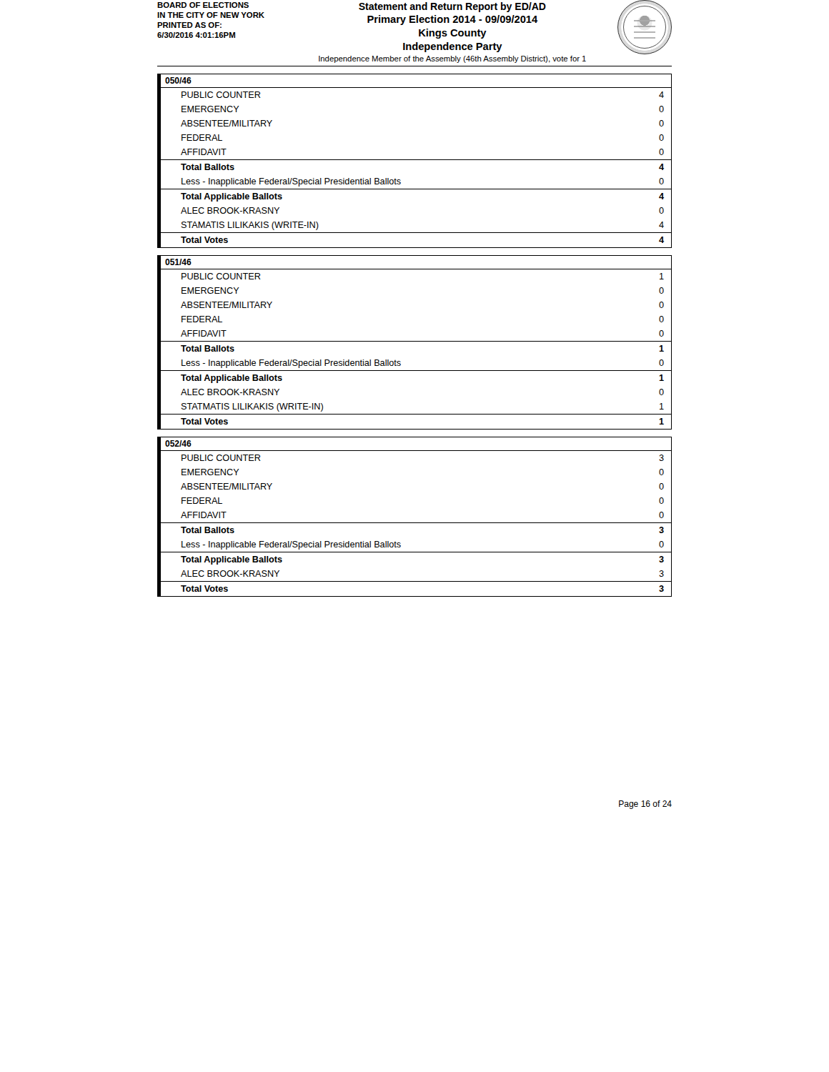BOARD OF ELECTIONS
IN THE CITY OF NEW YORK
PRINTED AS OF:
6/30/2016 4:01:16PM
Statement and Return Report by ED/AD
Primary Election 2014 - 09/09/2014
Kings County
Independence Party
Independence Member of the Assembly (46th Assembly District), vote for 1
050/46
| PUBLIC COUNTER | 4 |
| EMERGENCY | 0 |
| ABSENTEE/MILITARY | 0 |
| FEDERAL | 0 |
| AFFIDAVIT | 0 |
| Total Ballots | 4 |
| Less - Inapplicable Federal/Special Presidential Ballots | 0 |
| Total Applicable Ballots | 4 |
| ALEC BROOK-KRASNY | 0 |
| STAMATIS LILIKAKIS (WRITE-IN) | 4 |
| Total Votes | 4 |
051/46
| PUBLIC COUNTER | 1 |
| EMERGENCY | 0 |
| ABSENTEE/MILITARY | 0 |
| FEDERAL | 0 |
| AFFIDAVIT | 0 |
| Total Ballots | 1 |
| Less - Inapplicable Federal/Special Presidential Ballots | 0 |
| Total Applicable Ballots | 1 |
| ALEC BROOK-KRASNY | 0 |
| STATMATIS LILIKAKIS (WRITE-IN) | 1 |
| Total Votes | 1 |
052/46
| PUBLIC COUNTER | 3 |
| EMERGENCY | 0 |
| ABSENTEE/MILITARY | 0 |
| FEDERAL | 0 |
| AFFIDAVIT | 0 |
| Total Ballots | 3 |
| Less - Inapplicable Federal/Special Presidential Ballots | 0 |
| Total Applicable Ballots | 3 |
| ALEC BROOK-KRASNY | 3 |
| Total Votes | 3 |
Page 16 of 24